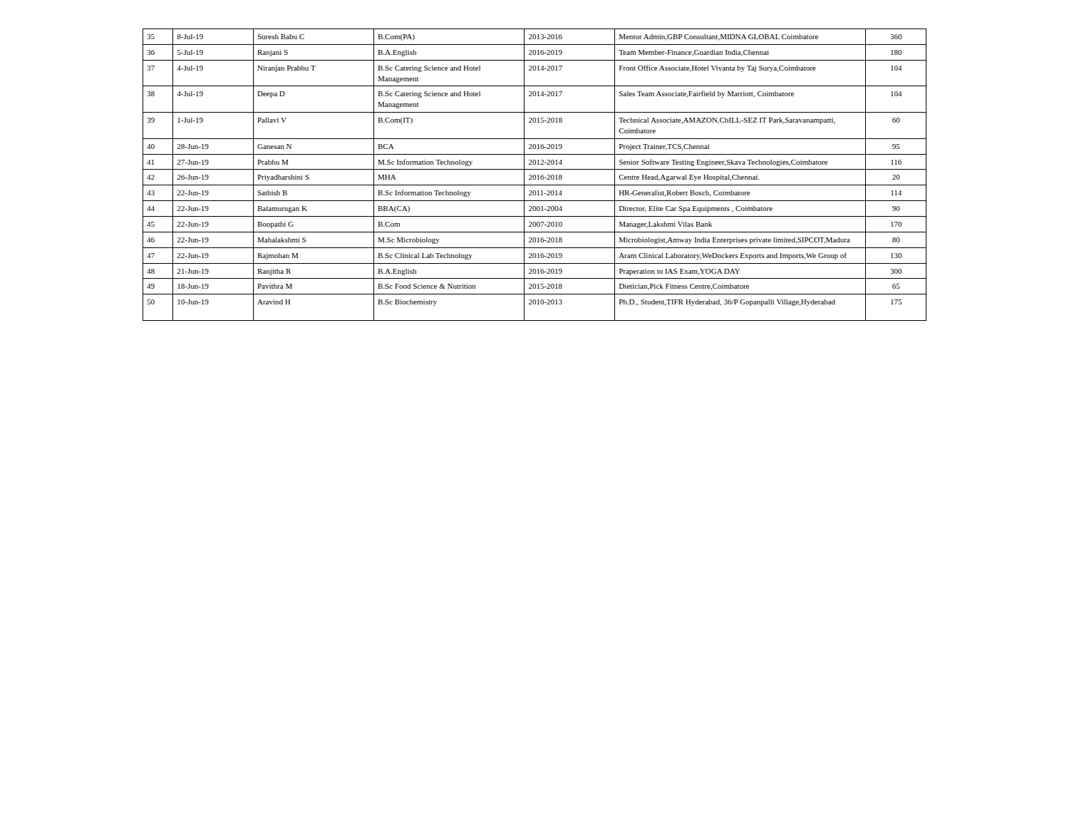| 35 | 8-Jul-19 | Suresh Babu C | B.Com(PA) | 2013-2016 | Mentor Admin,GBP Consultant,MIDNA GLOBAL Coimbatore | 360 |
| 36 | 5-Jul-19 | Ranjani S | B.A.English | 2016-2019 | Team Member-Finance,Guardian India,Chennai | 180 |
| 37 | 4-Jul-19 | Niranjan Prabhu T | B.Sc Catering Science and Hotel Management | 2014-2017 | Front Office Associate,Hotel Vivanta by Taj Surya,Coimbatore | 104 |
| 38 | 4-Jul-19 | Deepa D | B.Sc Catering Science and Hotel Management | 2014-2017 | Sales Team Associate,Fairfield by Marriott, Coimbatore | 104 |
| 39 | 1-Jul-19 | Pallavi V | B.Com(IT) | 2015-2018 | Technical Associate,AMAZON,ChILL-SEZ IT Park,Saravanampatti, Coimbatore | 60 |
| 40 | 28-Jun-19 | Ganesan N | BCA | 2016-2019 | Project Trainer,TCS,Chennai | 95 |
| 41 | 27-Jun-19 | Prabhu M | M.Sc Information Technology | 2012-2014 | Senior Software Testing Engineer,Skava Technologies,Coimbatore | 116 |
| 42 | 26-Jun-19 | Priyadharshini S | MHA | 2016-2018 | Centre Head,Agarwal Eye Hospital,Chennai. | 20 |
| 43 | 22-Jun-19 | Sathish B | B.Sc Information Technology | 2011-2014 | HR-Generalist,Robert Bosch, Coimbatore | 114 |
| 44 | 22-Jun-19 | Balamurugan K | BBA(CA) | 2001-2004 | Director, Elite Car Spa Equipments , Coimbatore | 90 |
| 45 | 22-Jun-19 | Boopathi G | B.Com | 2007-2010 | Manager,Lakshmi Vilas Bank | 170 |
| 46 | 22-Jun-19 | Mahalakshmi S | M.Sc Microbiology | 2016-2018 | Microbiologist,Amway India Enterprises private limited,SIPCOT,Madura | 80 |
| 47 | 22-Jun-19 | Rajmohan M | B.Sc Clinical Lab Technology | 2016-2019 | Aram Clinical Laboratory,WeDockers Exports and Imports,We Group of | 130 |
| 48 | 21-Jun-19 | Ranjitha R | B.A.English | 2016-2019 | Praperation to IAS Exam,YOGA DAY | 300 |
| 49 | 18-Jun-19 | Pavithra M | B.Sc Food Science & Nutrition | 2015-2018 | Dietician,Pick Fitness Centre,Coimbatore | 65 |
| 50 | 10-Jun-19 | Aravind H | B.Sc Biochemistry | 2010-2013 | Ph.D., Student,TIFR Hyderabad, 36/P Gopanpalli Village,Hyderabad | 175 |